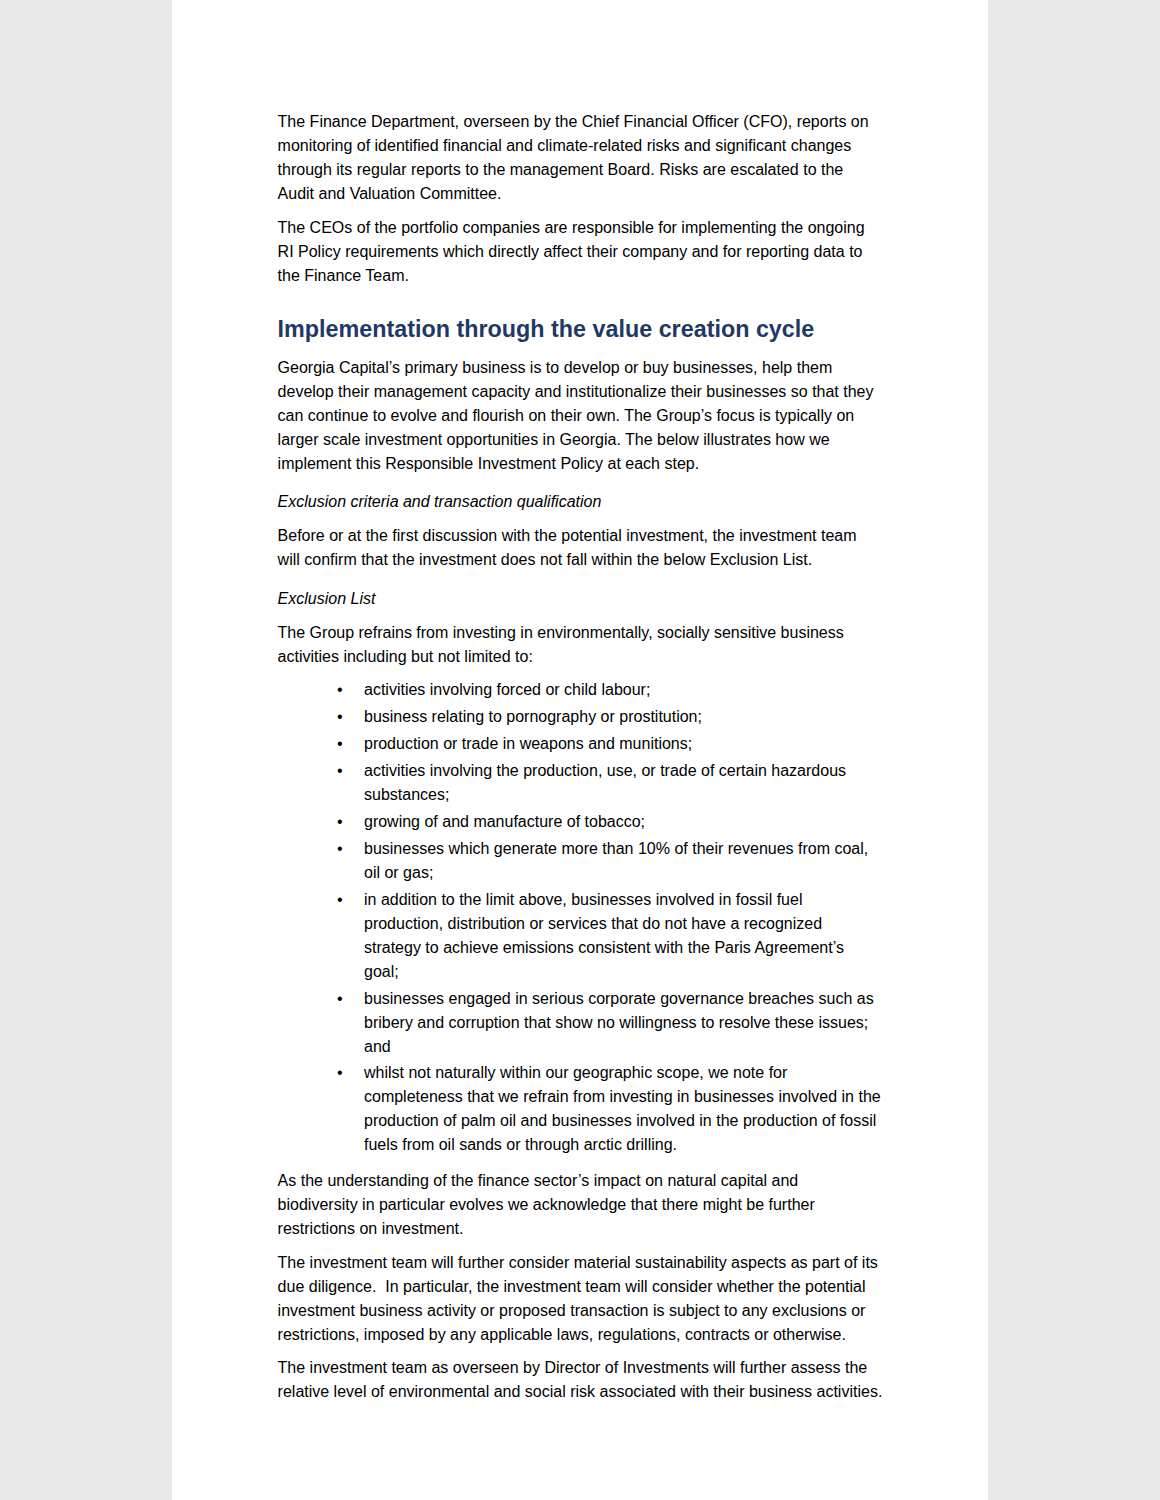The Finance Department, overseen by the Chief Financial Officer (CFO), reports on monitoring of identified financial and climate-related risks and significant changes through its regular reports to the management Board. Risks are escalated to the Audit and Valuation Committee.
The CEOs of the portfolio companies are responsible for implementing the ongoing RI Policy requirements which directly affect their company and for reporting data to the Finance Team.
Implementation through the value creation cycle
Georgia Capital’s primary business is to develop or buy businesses, help them develop their management capacity and institutionalize their businesses so that they can continue to evolve and flourish on their own. The Group’s focus is typically on larger scale investment opportunities in Georgia. The below illustrates how we implement this Responsible Investment Policy at each step.
Exclusion criteria and transaction qualification
Before or at the first discussion with the potential investment, the investment team will confirm that the investment does not fall within the below Exclusion List.
Exclusion List
The Group refrains from investing in environmentally, socially sensitive business activities including but not limited to:
activities involving forced or child labour;
business relating to pornography or prostitution;
production or trade in weapons and munitions;
activities involving the production, use, or trade of certain hazardous substances;
growing of and manufacture of tobacco;
businesses which generate more than 10% of their revenues from coal, oil or gas;
in addition to the limit above, businesses involved in fossil fuel production, distribution or services that do not have a recognized strategy to achieve emissions consistent with the Paris Agreement’s goal;
businesses engaged in serious corporate governance breaches such as bribery and corruption that show no willingness to resolve these issues; and
whilst not naturally within our geographic scope, we note for completeness that we refrain from investing in businesses involved in the production of palm oil and businesses involved in the production of fossil fuels from oil sands or through arctic drilling.
As the understanding of the finance sector’s impact on natural capital and biodiversity in particular evolves we acknowledge that there might be further restrictions on investment.
The investment team will further consider material sustainability aspects as part of its due diligence. In particular, the investment team will consider whether the potential investment business activity or proposed transaction is subject to any exclusions or restrictions, imposed by any applicable laws, regulations, contracts or otherwise.
The investment team as overseen by Director of Investments will further assess the relative level of environmental and social risk associated with their business activities.